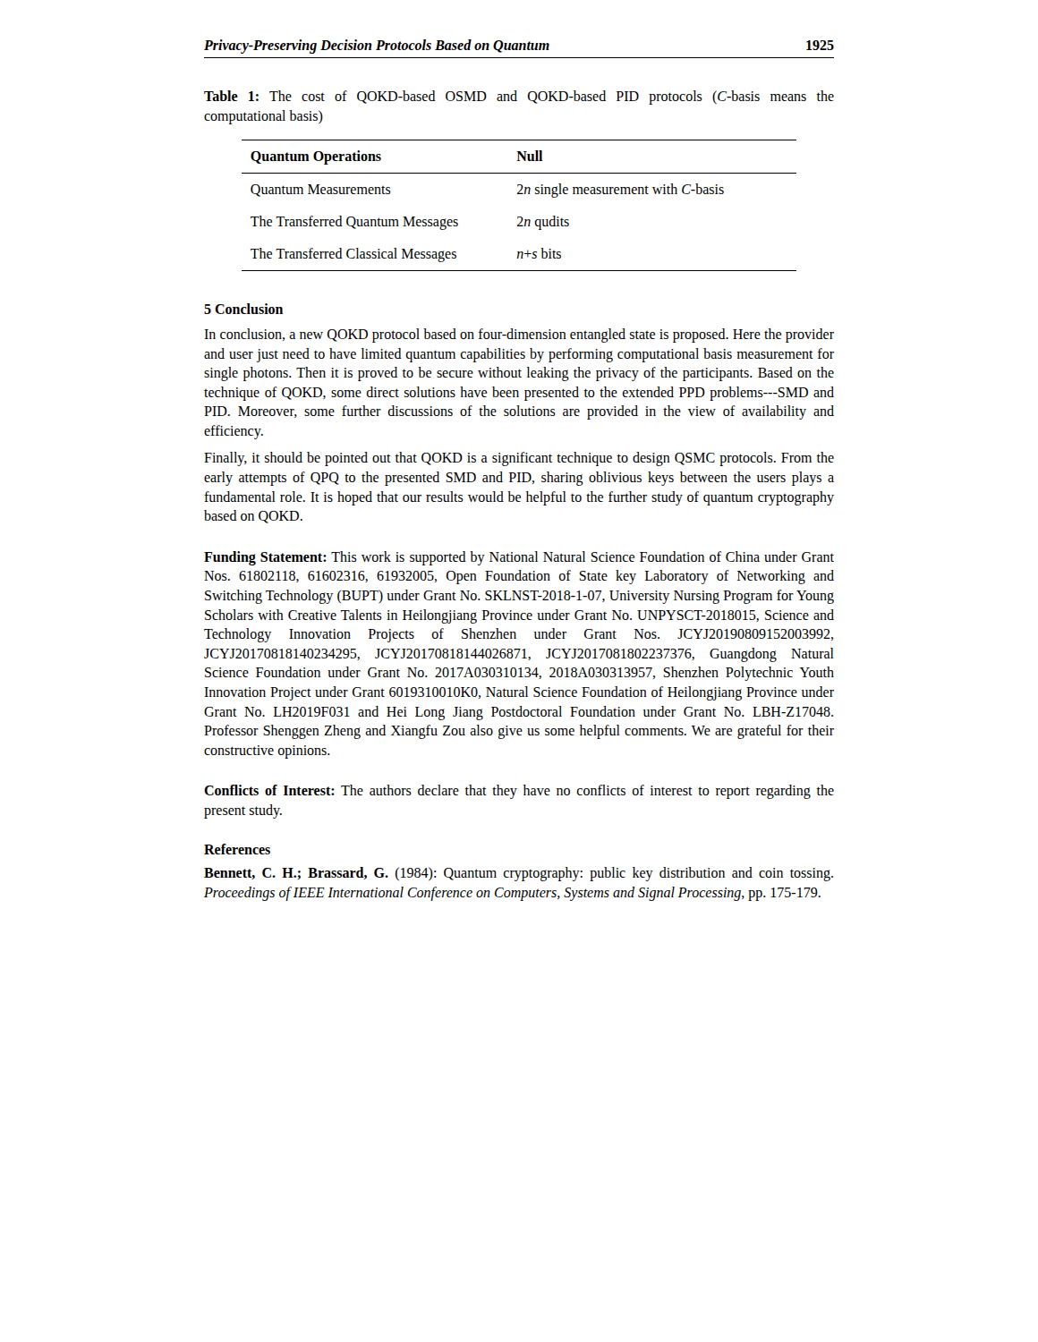Privacy-Preserving Decision Protocols Based on Quantum 1925
Table 1: The cost of QOKD-based OSMD and QOKD-based PID protocols (C-basis means the computational basis)
| Quantum Operations | Null |
| --- | --- |
| Quantum Measurements | 2 n single measurement with C -basis |
| The Transferred Quantum Messages | 2 n qudits |
| The Transferred Classical Messages | n + s bits |
5 Conclusion
In conclusion, a new QOKD protocol based on four-dimension entangled state is proposed. Here the provider and user just need to have limited quantum capabilities by performing computational basis measurement for single photons. Then it is proved to be secure without leaking the privacy of the participants. Based on the technique of QOKD, some direct solutions have been presented to the extended PPD problems---SMD and PID. Moreover, some further discussions of the solutions are provided in the view of availability and efficiency.
Finally, it should be pointed out that QOKD is a significant technique to design QSMC protocols. From the early attempts of QPQ to the presented SMD and PID, sharing oblivious keys between the users plays a fundamental role. It is hoped that our results would be helpful to the further study of quantum cryptography based on QOKD.
Funding Statement: This work is supported by National Natural Science Foundation of China under Grant Nos. 61802118, 61602316, 61932005, Open Foundation of State key Laboratory of Networking and Switching Technology (BUPT) under Grant No. SKLNST-2018-1-07, University Nursing Program for Young Scholars with Creative Talents in Heilongjiang Province under Grant No. UNPYSCT-2018015, Science and Technology Innovation Projects of Shenzhen under Grant Nos. JCYJ20190809152003992, JCYJ20170818140234295, JCYJ20170818144026871, JCYJ2017081802237376, Guangdong Natural Science Foundation under Grant No. 2017A030310134, 2018A030313957, Shenzhen Polytechnic Youth Innovation Project under Grant 6019310010K0, Natural Science Foundation of Heilongjiang Province under Grant No. LH2019F031 and Hei Long Jiang Postdoctoral Foundation under Grant No. LBH-Z17048. Professor Shenggen Zheng and Xiangfu Zou also give us some helpful comments. We are grateful for their constructive opinions.
Conflicts of Interest: The authors declare that they have no conflicts of interest to report regarding the present study.
References
Bennett, C. H.; Brassard, G. (1984): Quantum cryptography: public key distribution and coin tossing. Proceedings of IEEE International Conference on Computers, Systems and Signal Processing, pp. 175-179.